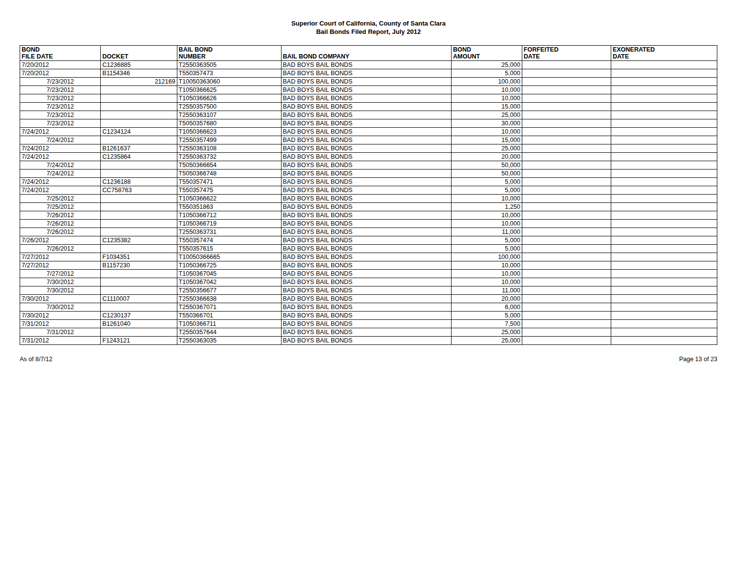Superior Court of California, County of Santa Clara
Bail Bonds Filed Report, July 2012
| BOND FILE DATE | DOCKET | BAIL BOND NUMBER | BAIL BOND COMPANY | BOND AMOUNT | FORFEITED DATE | EXONERATED DATE |
| --- | --- | --- | --- | --- | --- | --- |
| 7/20/2012 | C1236885 | T2550363505 | BAD BOYS BAIL BONDS | 25,000 | | |
| 7/20/2012 | B1154346 | T550357473 | BAD BOYS BAIL BONDS | 5,000 | | |
| 7/23/2012 | 212169 | T10050363060 | BAD BOYS BAIL BONDS | 100,000 | | |
| 7/23/2012 | | T1050366625 | BAD BOYS BAIL BONDS | 10,000 | | |
| 7/23/2012 | | T1050366626 | BAD BOYS BAIL BONDS | 10,000 | | |
| 7/23/2012 | | T2550357500 | BAD BOYS BAIL BONDS | 15,000 | | |
| 7/23/2012 | | T2550363107 | BAD BOYS BAIL BONDS | 25,000 | | |
| 7/23/2012 | | T5050357680 | BAD BOYS BAIL BONDS | 30,000 | | |
| 7/24/2012 | C1234124 | T1050366623 | BAD BOYS BAIL BONDS | 10,000 | | |
| 7/24/2012 | | T2550357499 | BAD BOYS BAIL BONDS | 15,000 | | |
| 7/24/2012 | B1261637 | T2550363108 | BAD BOYS BAIL BONDS | 25,000 | | |
| 7/24/2012 | C1235864 | T2550363732 | BAD BOYS BAIL BONDS | 20,000 | | |
| 7/24/2012 | | T5050366654 | BAD BOYS BAIL BONDS | 50,000 | | |
| 7/24/2012 | | T5050366748 | BAD BOYS BAIL BONDS | 50,000 | | |
| 7/24/2012 | C1236188 | T550357471 | BAD BOYS BAIL BONDS | 5,000 | | |
| 7/24/2012 | CC758763 | T550357475 | BAD BOYS BAIL BONDS | 5,000 | | |
| 7/25/2012 | | T1050366622 | BAD BOYS BAIL BONDS | 10,000 | | |
| 7/25/2012 | | T550351863 | BAD BOYS BAIL BONDS | 1,250 | | |
| 7/26/2012 | | T1050366712 | BAD BOYS BAIL BONDS | 10,000 | | |
| 7/26/2012 | | T1050366719 | BAD BOYS BAIL BONDS | 10,000 | | |
| 7/26/2012 | | T2550363731 | BAD BOYS BAIL BONDS | 11,000 | | |
| 7/26/2012 | C1235382 | T550357474 | BAD BOYS BAIL BONDS | 5,000 | | |
| 7/26/2012 | | T550357615 | BAD BOYS BAIL BONDS | 5,000 | | |
| 7/27/2012 | F1034351 | T10050366665 | BAD BOYS BAIL BONDS | 100,000 | | |
| 7/27/2012 | B1157230 | T1050366725 | BAD BOYS BAIL BONDS | 10,000 | | |
| 7/27/2012 | | T1050367045 | BAD BOYS BAIL BONDS | 10,000 | | |
| 7/30/2012 | | T1050367042 | BAD BOYS BAIL BONDS | 10,000 | | |
| 7/30/2012 | | T2550356677 | BAD BOYS BAIL BONDS | 11,000 | | |
| 7/30/2012 | C1110007 | T2550366638 | BAD BOYS BAIL BONDS | 20,000 | | |
| 7/30/2012 | | T2550367071 | BAD BOYS BAIL BONDS | 6,000 | | |
| 7/30/2012 | C1230137 | T550366701 | BAD BOYS BAIL BONDS | 5,000 | | |
| 7/31/2012 | B1261040 | T1050366711 | BAD BOYS BAIL BONDS | 7,500 | | |
| 7/31/2012 | | T2550357644 | BAD BOYS BAIL BONDS | 25,000 | | |
| 7/31/2012 | F1243121 | T2550363035 | BAD BOYS BAIL BONDS | 25,000 | | |
As of 8/7/12 Page 13 of 23